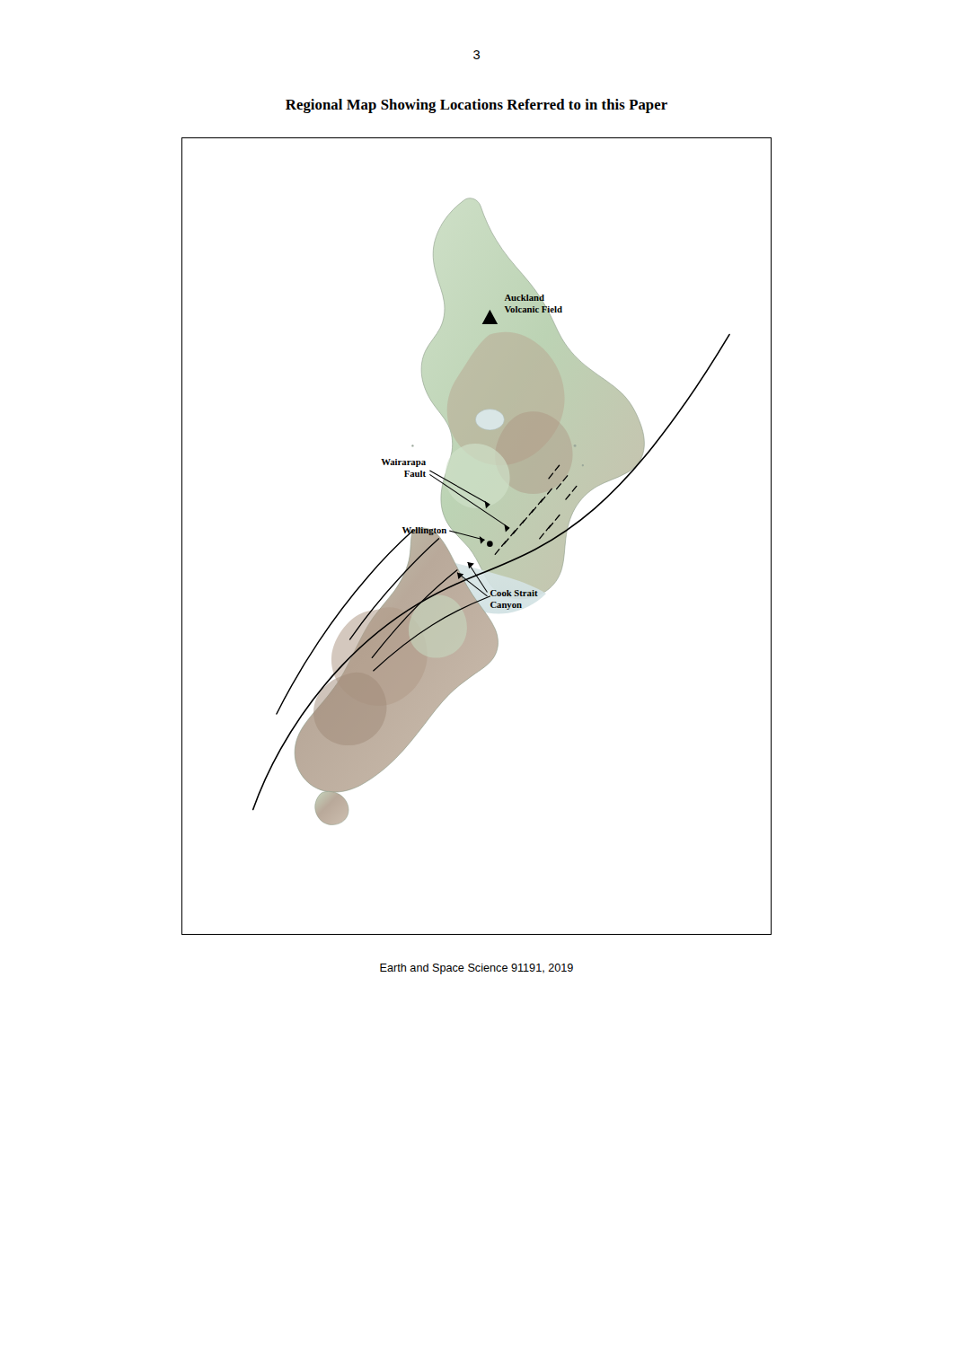3
Regional Map Showing Locations Referred to in this Paper
Auckland Volcanic Field Wairarapa Fault Wellington Cook Strait Canyon
Earth and Space Science 91191, 2019